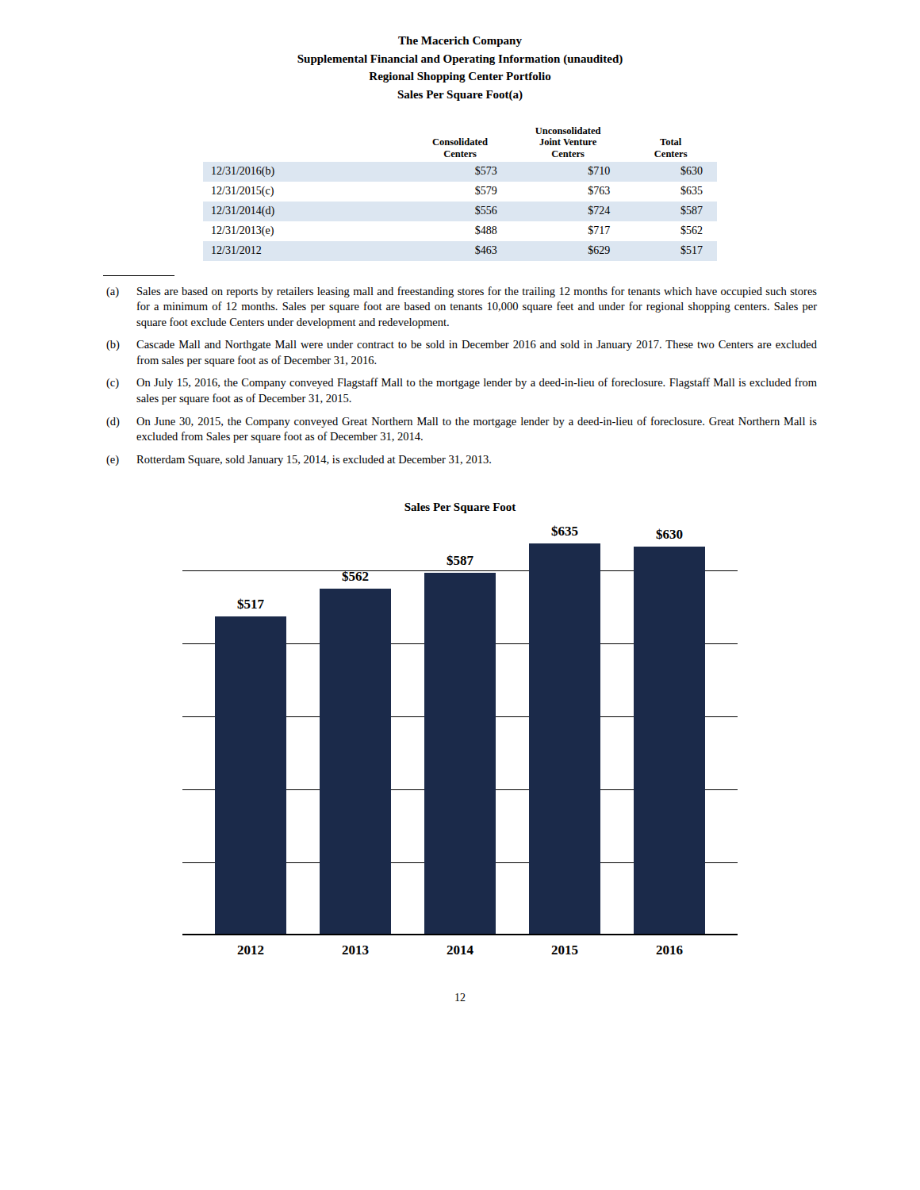The Macerich Company
Supplemental Financial and Operating Information (unaudited)
Regional Shopping Center Portfolio
Sales Per Square Foot(a)
| | Consolidated Centers | Unconsolidated Joint Venture Centers | Total Centers |
| --- | --- | --- | --- |
| 12/31/2016(b) | $573 | $710 | $630 |
| 12/31/2015(c) | $579 | $763 | $635 |
| 12/31/2014(d) | $556 | $724 | $587 |
| 12/31/2013(e) | $488 | $717 | $562 |
| 12/31/2012 | $463 | $629 | $517 |
(a) Sales are based on reports by retailers leasing mall and freestanding stores for the trailing 12 months for tenants which have occupied such stores for a minimum of 12 months. Sales per square foot are based on tenants 10,000 square feet and under for regional shopping centers. Sales per square foot exclude Centers under development and redevelopment.
(b) Cascade Mall and Northgate Mall were under contract to be sold in December 2016 and sold in January 2017. These two Centers are excluded from sales per square foot as of December 31, 2016.
(c) On July 15, 2016, the Company conveyed Flagstaff Mall to the mortgage lender by a deed-in-lieu of foreclosure. Flagstaff Mall is excluded from sales per square foot as of December 31, 2015.
(d) On June 30, 2015, the Company conveyed Great Northern Mall to the mortgage lender by a deed-in-lieu of foreclosure. Great Northern Mall is excluded from Sales per square foot as of December 31, 2014.
(e) Rotterdam Square, sold January 15, 2014, is excluded at December 31, 2013.
Sales Per Square Foot
$517
$562
$587
$635
$630
2012
2013
2014
2015
2016
12